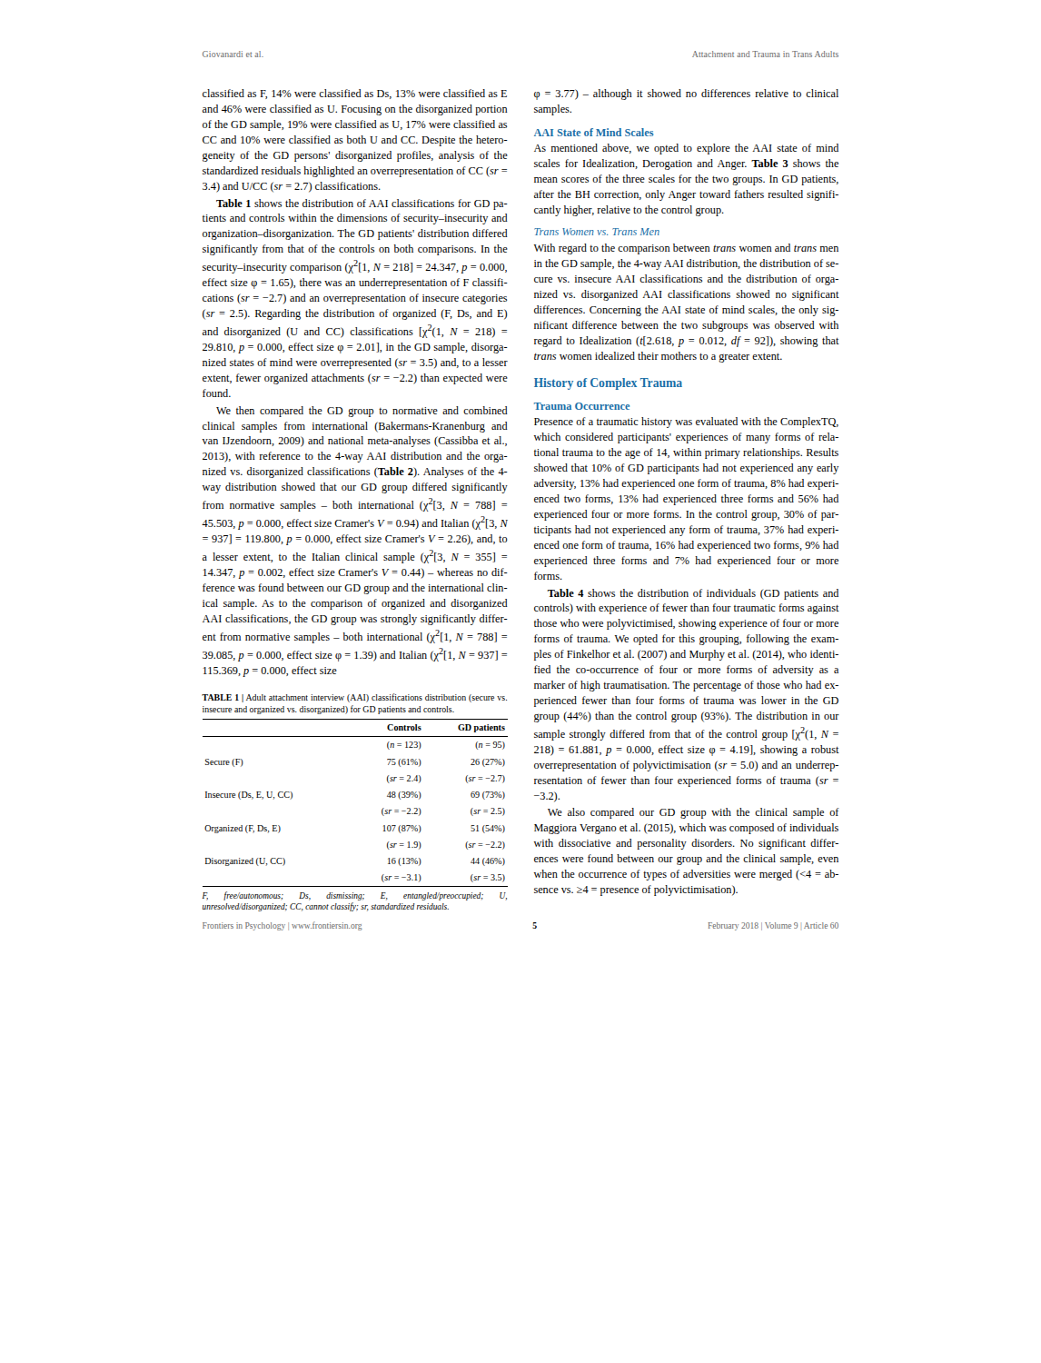Giovanardi et al.
Attachment and Trauma in Trans Adults
classified as F, 14% were classified as Ds, 13% were classified as E and 46% were classified as U. Focusing on the disorganized portion of the GD sample, 19% were classified as U, 17% were classified as CC and 10% were classified as both U and CC. Despite the heterogeneity of the GD persons' disorganized profiles, analysis of the standardized residuals highlighted an overrepresentation of CC (sr = 3.4) and U/CC (sr = 2.7) classifications.
Table 1 shows the distribution of AAI classifications for GD patients and controls within the dimensions of security–insecurity and organization–disorganization. The GD patients' distribution differed significantly from that of the controls on both comparisons. In the security–insecurity comparison (χ2[1, N = 218] = 24.347, p = 0.000, effect size φ = 1.65), there was an underrepresentation of F classifications (sr = −2.7) and an overrepresentation of insecure categories (sr = 2.5). Regarding the distribution of organized (F, Ds, and E) and disorganized (U and CC) classifications [χ2(1, N = 218) = 29.810, p = 0.000, effect size φ = 2.01], in the GD sample, disorganized states of mind were overrepresented (sr = 3.5) and, to a lesser extent, fewer organized attachments (sr = −2.2) than expected were found.
We then compared the GD group to normative and combined clinical samples from international (Bakermans-Kranenburg and van IJzendoorn, 2009) and national meta-analyses (Cassibba et al., 2013), with reference to the 4-way AAI distribution and the organized vs. disorganized classifications (Table 2). Analyses of the 4-way distribution showed that our GD group differed significantly from normative samples – both international (χ2[3, N = 788] = 45.503, p = 0.000, effect size Cramer's V = 0.94) and Italian (χ2[3, N = 937] = 119.800, p = 0.000, effect size Cramer's V = 2.26), and, to a lesser extent, to the Italian clinical sample (χ2[3, N = 355] = 14.347, p = 0.002, effect size Cramer's V = 0.44) – whereas no difference was found between our GD group and the international clinical sample. As to the comparison of organized and disorganized AAI classifications, the GD group was strongly significantly different from normative samples – both international (χ2[1, N = 788] = 39.085, p = 0.000, effect size φ = 1.39) and Italian (χ2[1, N = 937] = 115.369, p = 0.000, effect size
TABLE 1 | Adult attachment interview (AAI) classifications distribution (secure vs. insecure and organized vs. disorganized) for GD patients and controls.
| | Controls | GD patients |
| --- | --- | --- |
| | ( n = 123) | ( n = 95) |
| Secure (F) | 75 (61%) | 26 (27%) |
| | ( sr = 2.4) | ( sr = −2.7) |
| Insecure (Ds, E, U, CC) | 48 (39%) | 69 (73%) |
| | ( sr = −2.2) | ( sr = 2.5) |
| Organized (F, Ds, E) | 107 (87%) | 51 (54%) |
| | ( sr = 1.9) | ( sr = −2.2) |
| Disorganized (U, CC) | 16 (13%) | 44 (46%) |
| | ( sr = −3.1) | ( sr = 3.5) |
F, free/autonomous; Ds, dismissing; E, entangled/preoccupied; U, unresolved/disorganized; CC, cannot classify; sr, standardized residuals.
φ = 3.77) – although it showed no differences relative to clinical samples.
AAI State of Mind Scales
As mentioned above, we opted to explore the AAI state of mind scales for Idealization, Derogation and Anger. Table 3 shows the mean scores of the three scales for the two groups. In GD patients, after the BH correction, only Anger toward fathers resulted significantly higher, relative to the control group.
Trans Women vs. Trans Men
With regard to the comparison between trans women and trans men in the GD sample, the 4-way AAI distribution, the distribution of secure vs. insecure AAI classifications and the distribution of organized vs. disorganized AAI classifications showed no significant differences. Concerning the AAI state of mind scales, the only significant difference between the two subgroups was observed with regard to Idealization (t[2.618, p = 0.012, df = 92]), showing that trans women idealized their mothers to a greater extent.
History of Complex Trauma
Trauma Occurrence
Presence of a traumatic history was evaluated with the ComplexTQ, which considered participants' experiences of many forms of relational trauma to the age of 14, within primary relationships. Results showed that 10% of GD participants had not experienced any early adversity, 13% had experienced one form of trauma, 8% had experienced two forms, 13% had experienced three forms and 56% had experienced four or more forms. In the control group, 30% of participants had not experienced any form of trauma, 37% had experienced one form of trauma, 16% had experienced two forms, 9% had experienced three forms and 7% had experienced four or more forms.
Table 4 shows the distribution of individuals (GD patients and controls) with experience of fewer than four traumatic forms against those who were polyvictimised, showing experience of four or more forms of trauma. We opted for this grouping, following the examples of Finkelhor et al. (2007) and Murphy et al. (2014), who identified the co-occurrence of four or more forms of adversity as a marker of high traumatisation. The percentage of those who had experienced fewer than four forms of trauma was lower in the GD group (44%) than the control group (93%). The distribution in our sample strongly differed from that of the control group [χ2(1, N = 218) = 61.881, p = 0.000, effect size φ = 4.19], showing a robust overrepresentation of polyvictimisation (sr = 5.0) and an underrepresentation of fewer than four experienced forms of trauma (sr = −3.2).
We also compared our GD group with the clinical sample of Maggiora Vergano et al. (2015), which was composed of individuals with dissociative and personality disorders. No significant differences were found between our group and the clinical sample, even when the occurrence of types of adversities were merged (<4 = absence vs. ≥4 = presence of polyvictimisation).
Frontiers in Psychology | www.frontiersin.org
5
February 2018 | Volume 9 | Article 60